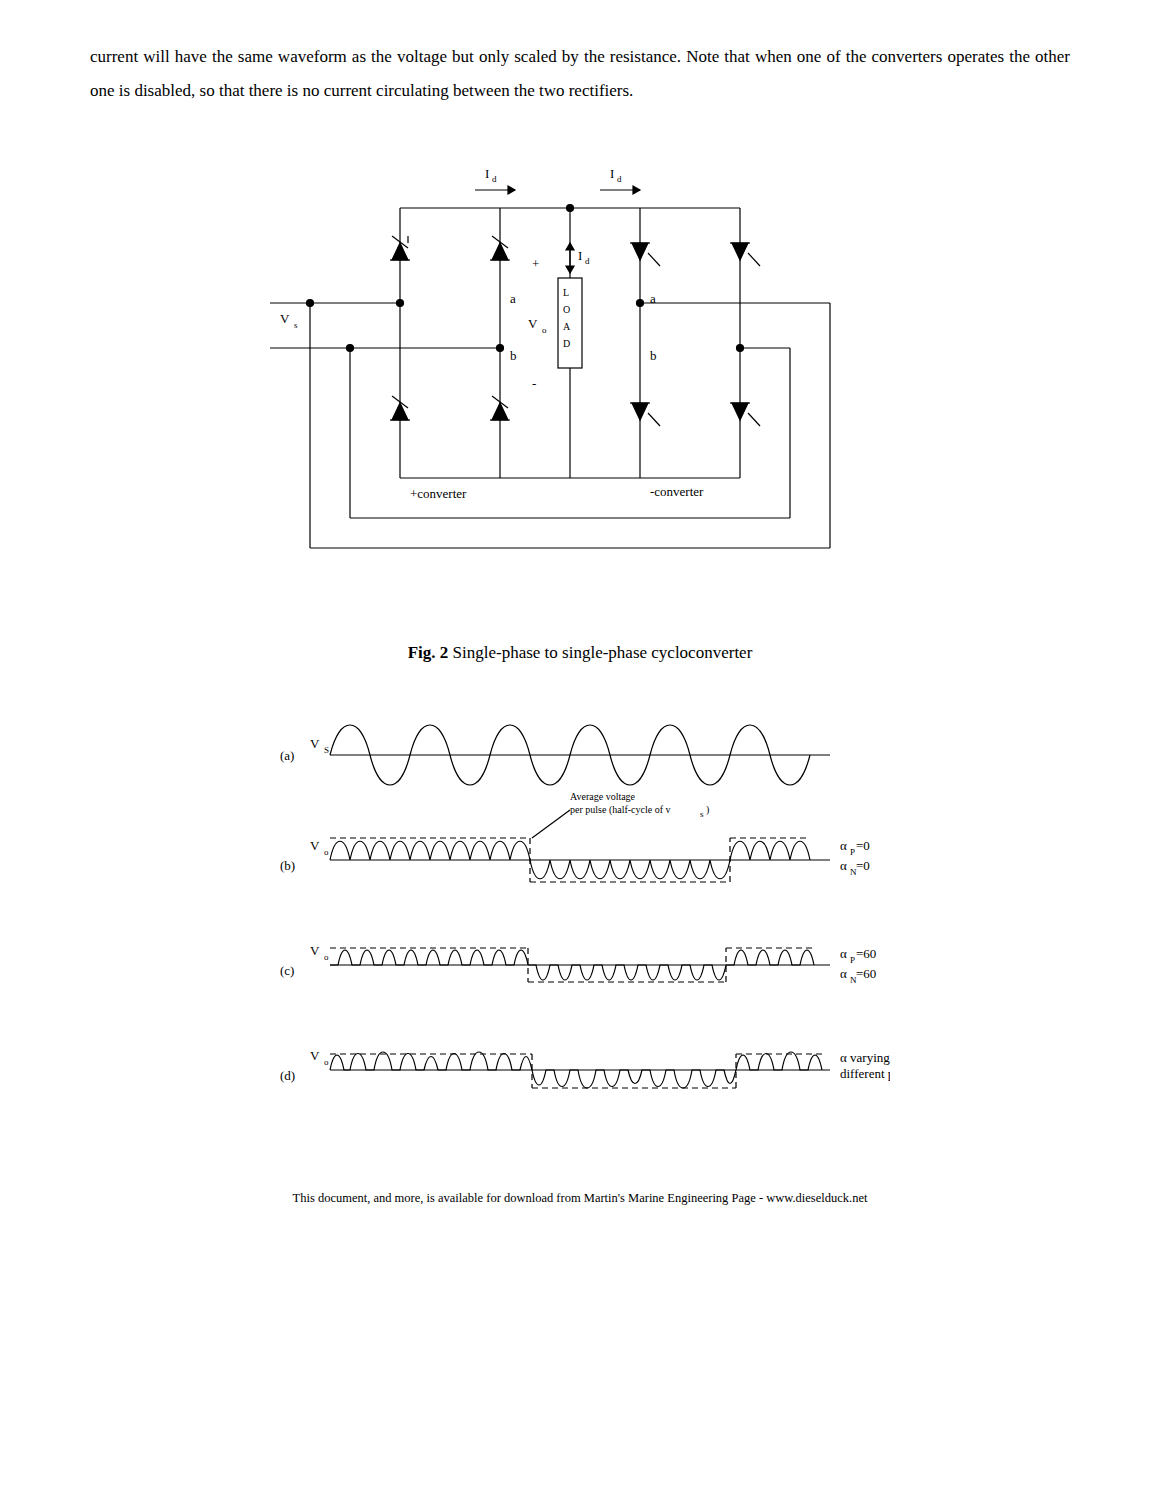current will have the same waveform as the voltage but only scaled by the resistance. Note that when one of the converters operates the other one is disabled, so that there is no current circulating between the two rectifiers.
I d I d I d + - a b a b V s V o L O A D +converter -converter
Fig. 2 Single-phase to single-phase cycloconverter
(a) V S (b) V o (c) V o (d) V o Average voltage per pulse (half-cycle of v s ) α P =0 α N =0 α P =60 α N =60 α varying for different pulses
This document, and more, is available for download from Martin's Marine Engineering Page - www.dieselduck.net